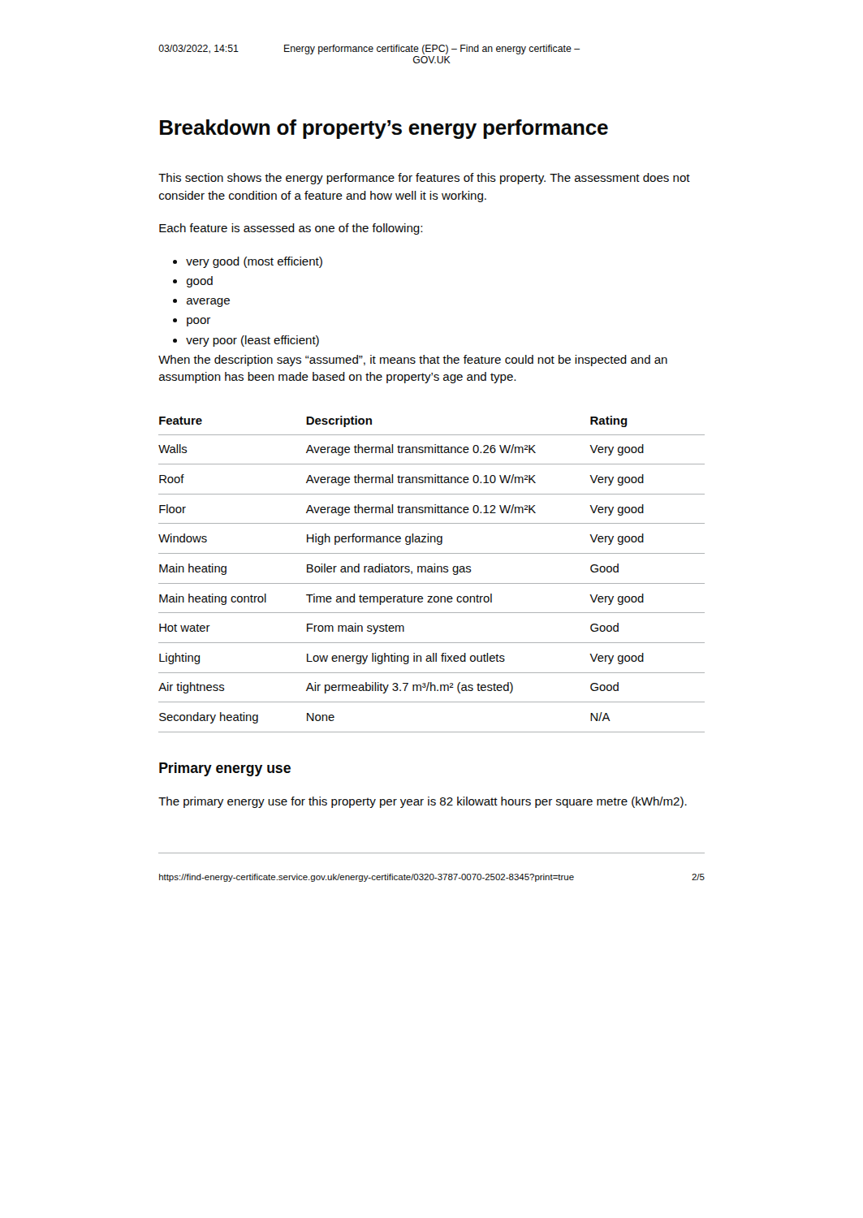03/03/2022, 14:51
Energy performance certificate (EPC) – Find an energy certificate – GOV.UK
Breakdown of property’s energy performance
This section shows the energy performance for features of this property. The assessment does not consider the condition of a feature and how well it is working.
Each feature is assessed as one of the following:
very good (most efficient)
good
average
poor
very poor (least efficient)
When the description says “assumed”, it means that the feature could not be inspected and an assumption has been made based on the property’s age and type.
| Feature | Description | Rating |
| --- | --- | --- |
| Walls | Average thermal transmittance 0.26 W/m²K | Very good |
| Roof | Average thermal transmittance 0.10 W/m²K | Very good |
| Floor | Average thermal transmittance 0.12 W/m²K | Very good |
| Windows | High performance glazing | Very good |
| Main heating | Boiler and radiators, mains gas | Good |
| Main heating control | Time and temperature zone control | Very good |
| Hot water | From main system | Good |
| Lighting | Low energy lighting in all fixed outlets | Very good |
| Air tightness | Air permeability 3.7 m³/h.m² (as tested) | Good |
| Secondary heating | None | N/A |
Primary energy use
The primary energy use for this property per year is 82 kilowatt hours per square metre (kWh/m2).
https://find-energy-certificate.service.gov.uk/energy-certificate/0320-3787-0070-2502-8345?print=true
2/5